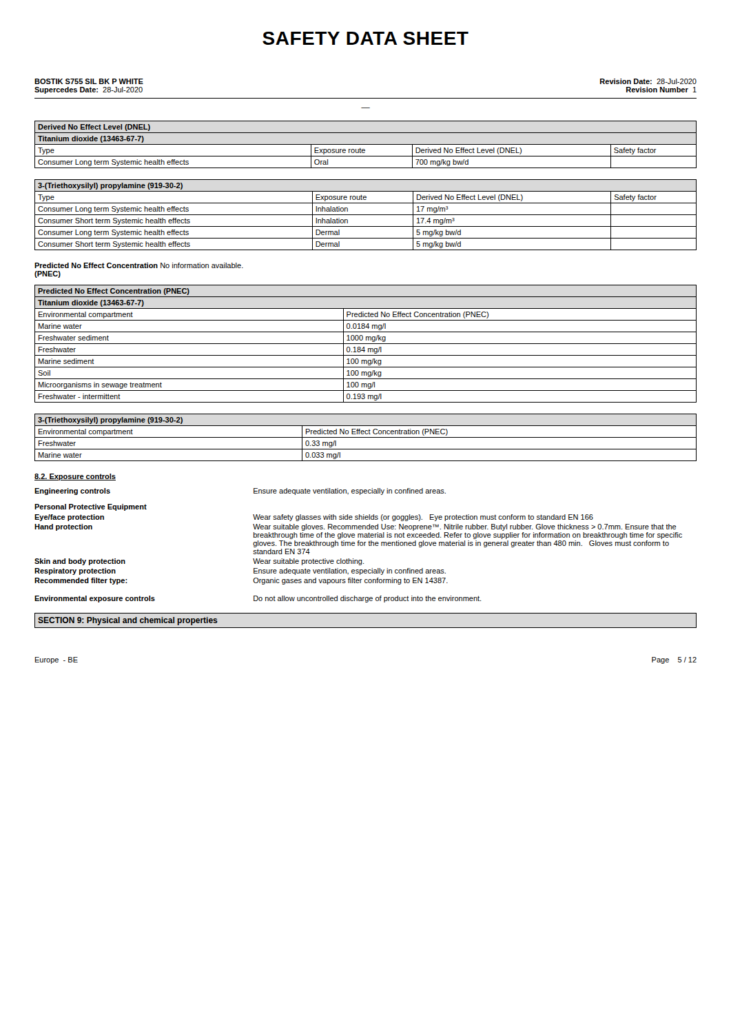SAFETY DATA SHEET
BOSTIK S755 SIL BK P WHITE
Supercedes Date: 28-Jul-2020
Revision Date: 28-Jul-2020
Revision Number 1
__
| Derived No Effect Level (DNEL) |
| Titanium dioxide (13463-67-7) |
| Type | Exposure route | Derived No Effect Level (DNEL) | Safety factor |
| Consumer Long term Systemic health effects | Oral | 700 mg/kg bw/d | |
| 3-(Triethoxysilyl) propylamine (919-30-2) |
| Type | Exposure route | Derived No Effect Level (DNEL) | Safety factor |
| Consumer Long term Systemic health effects | Inhalation | 17 mg/m³ | |
| Consumer Short term Systemic health effects | Inhalation | 17.4 mg/m³ | |
| Consumer Long term Systemic health effects | Dermal | 5 mg/kg bw/d | |
| Consumer Short term Systemic health effects | Dermal | 5 mg/kg bw/d | |
Predicted No Effect Concentration No information available.
(PNEC)
| Predicted No Effect Concentration (PNEC) |
| Titanium dioxide (13463-67-7) |
| Environmental compartment | Predicted No Effect Concentration (PNEC) |
| Marine water | 0.0184 mg/l |
| Freshwater sediment | 1000 mg/kg |
| Freshwater | 0.184 mg/l |
| Marine sediment | 100 mg/kg |
| Soil | 100 mg/kg |
| Microorganisms in sewage treatment | 100 mg/l |
| Freshwater - intermittent | 0.193 mg/l |
| 3-(Triethoxysilyl) propylamine (919-30-2) |
| Environmental compartment | Predicted No Effect Concentration (PNEC) |
| Freshwater | 0.33 mg/l |
| Marine water | 0.033 mg/l |
8.2. Exposure controls
| Engineering controls | Ensure adequate ventilation, especially in confined areas. |
Personal Protective Equipment
| Eye/face protection | Wear safety glasses with side shields (or goggles). Eye protection must conform to standard EN 166 |
| Hand protection | Wear suitable gloves. Recommended Use: Neoprene™. Nitrile rubber. Butyl rubber. Glove thickness > 0.7mm. Ensure that the breakthrough time of the glove material is not exceeded. Refer to glove supplier for information on breakthrough time for specific gloves. The breakthrough time for the mentioned glove material is in general greater than 480 min. Gloves must conform to standard EN 374 |
| Skin and body protection | Wear suitable protective clothing. |
| Respiratory protection | Ensure adequate ventilation, especially in confined areas. |
| Recommended filter type: | Organic gases and vapours filter conforming to EN 14387. |
| Environmental exposure controls | Do not allow uncontrolled discharge of product into the environment. |
SECTION 9: Physical and chemical properties
Europe - BE
Page 5 / 12